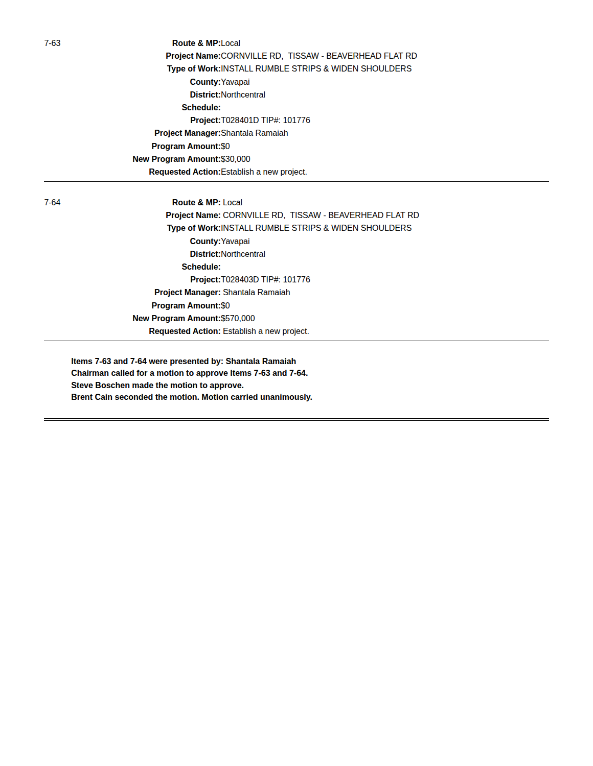| 7-63 | Route & MP: | Local |
| | Project Name: | CORNVILLE RD, TISSAW - BEAVERHEAD FLAT RD |
| | Type of Work: | INSTALL RUMBLE STRIPS & WIDEN SHOULDERS |
| | County: | Yavapai |
| | District: | Northcentral |
| | Schedule: | |
| | Project: | T028401D TIP#: 101776 |
| | Project Manager: | Shantala Ramaiah |
| | Program Amount: | $0 |
| | New Program Amount: | $30,000 |
| | Requested Action: | Establish a new project. |
| 7-64 | Route & MP: | Local |
| | Project Name: | CORNVILLE RD, TISSAW - BEAVERHEAD FLAT RD |
| | Type of Work: | INSTALL RUMBLE STRIPS & WIDEN SHOULDERS |
| | County: | Yavapai |
| | District: | Northcentral |
| | Schedule: | |
| | Project: | T028403D TIP#: 101776 |
| | Project Manager: | Shantala Ramaiah |
| | Program Amount: | $0 |
| | New Program Amount: | $570,000 |
| | Requested Action: | Establish a new project. |
Items 7-63 and 7-64 were presented by: Shantala Ramaiah
Chairman called for a motion to approve Items 7-63 and 7-64.
Steve Boschen made the motion to approve.
Brent Cain seconded the motion. Motion carried unanimously.